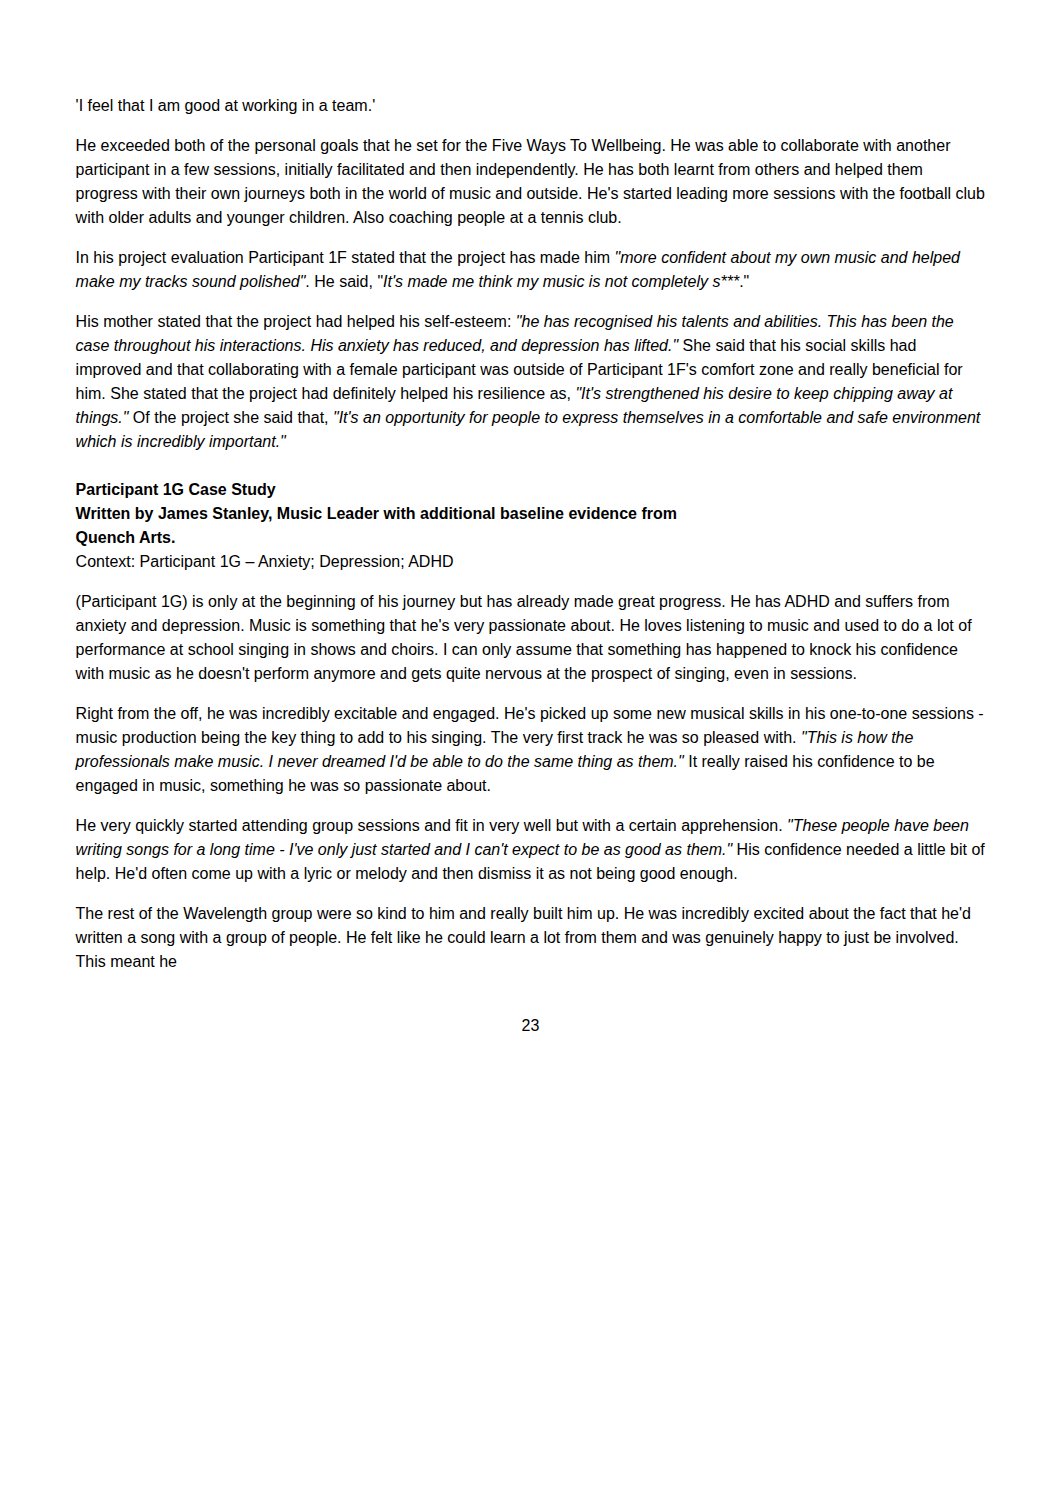'I feel that I am good at working in a team.'
He exceeded both of the personal goals that he set for the Five Ways To Wellbeing. He was able to collaborate with another participant in a few sessions, initially facilitated and then independently. He has both learnt from others and helped them progress with their own journeys both in the world of music and outside. He's started leading more sessions with the football club with older adults and younger children. Also coaching people at a tennis club.
In his project evaluation Participant 1F stated that the project has made him "more confident about my own music and helped make my tracks sound polished". He said, "It's made me think my music is not completely s***."
His mother stated that the project had helped his self-esteem: "he has recognised his talents and abilities. This has been the case throughout his interactions. His anxiety has reduced, and depression has lifted." She said that his social skills had improved and that collaborating with a female participant was outside of Participant 1F's comfort zone and really beneficial for him. She stated that the project had definitely helped his resilience as, "It's strengthened his desire to keep chipping away at things." Of the project she said that, "It's an opportunity for people to express themselves in a comfortable and safe environment which is incredibly important."
Participant 1G Case Study Written by James Stanley, Music Leader with additional baseline evidence from Quench Arts.
Context: Participant 1G – Anxiety; Depression; ADHD
(Participant 1G) is only at the beginning of his journey but has already made great progress. He has ADHD and suffers from anxiety and depression. Music is something that he's very passionate about. He loves listening to music and used to do a lot of performance at school singing in shows and choirs. I can only assume that something has happened to knock his confidence with music as he doesn't perform anymore and gets quite nervous at the prospect of singing, even in sessions.
Right from the off, he was incredibly excitable and engaged. He's picked up some new musical skills in his one-to-one sessions - music production being the key thing to add to his singing. The very first track he was so pleased with. "This is how the professionals make music. I never dreamed I'd be able to do the same thing as them." It really raised his confidence to be engaged in music, something he was so passionate about.
He very quickly started attending group sessions and fit in very well but with a certain apprehension. "These people have been writing songs for a long time - I've only just started and I can't expect to be as good as them." His confidence needed a little bit of help. He'd often come up with a lyric or melody and then dismiss it as not being good enough.
The rest of the Wavelength group were so kind to him and really built him up. He was incredibly excited about the fact that he'd written a song with a group of people. He felt like he could learn a lot from them and was genuinely happy to just be involved. This meant he
23